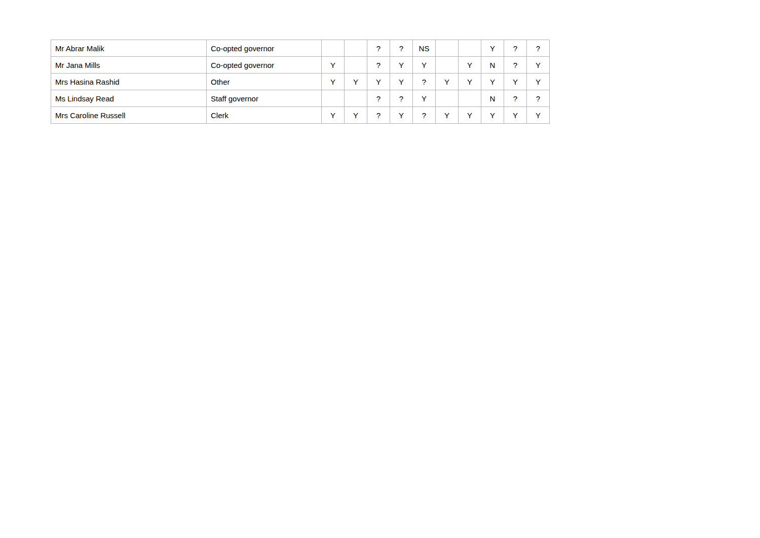| Mr Abrar Malik | Co-opted governor | | | ? | ? | NS | | | Y | ? | ? |
| Mr Jana Mills | Co-opted governor | Y | | ? | Y | Y | | Y | N | ? | Y |
| Mrs Hasina Rashid | Other | Y | Y | Y | Y | ? | Y | Y | Y | Y | Y |
| Ms Lindsay Read | Staff governor | | | ? | ? | Y | | | N | ? | ? |
| Mrs Caroline Russell | Clerk | Y | Y | ? | Y | ? | Y | Y | Y | Y | Y |